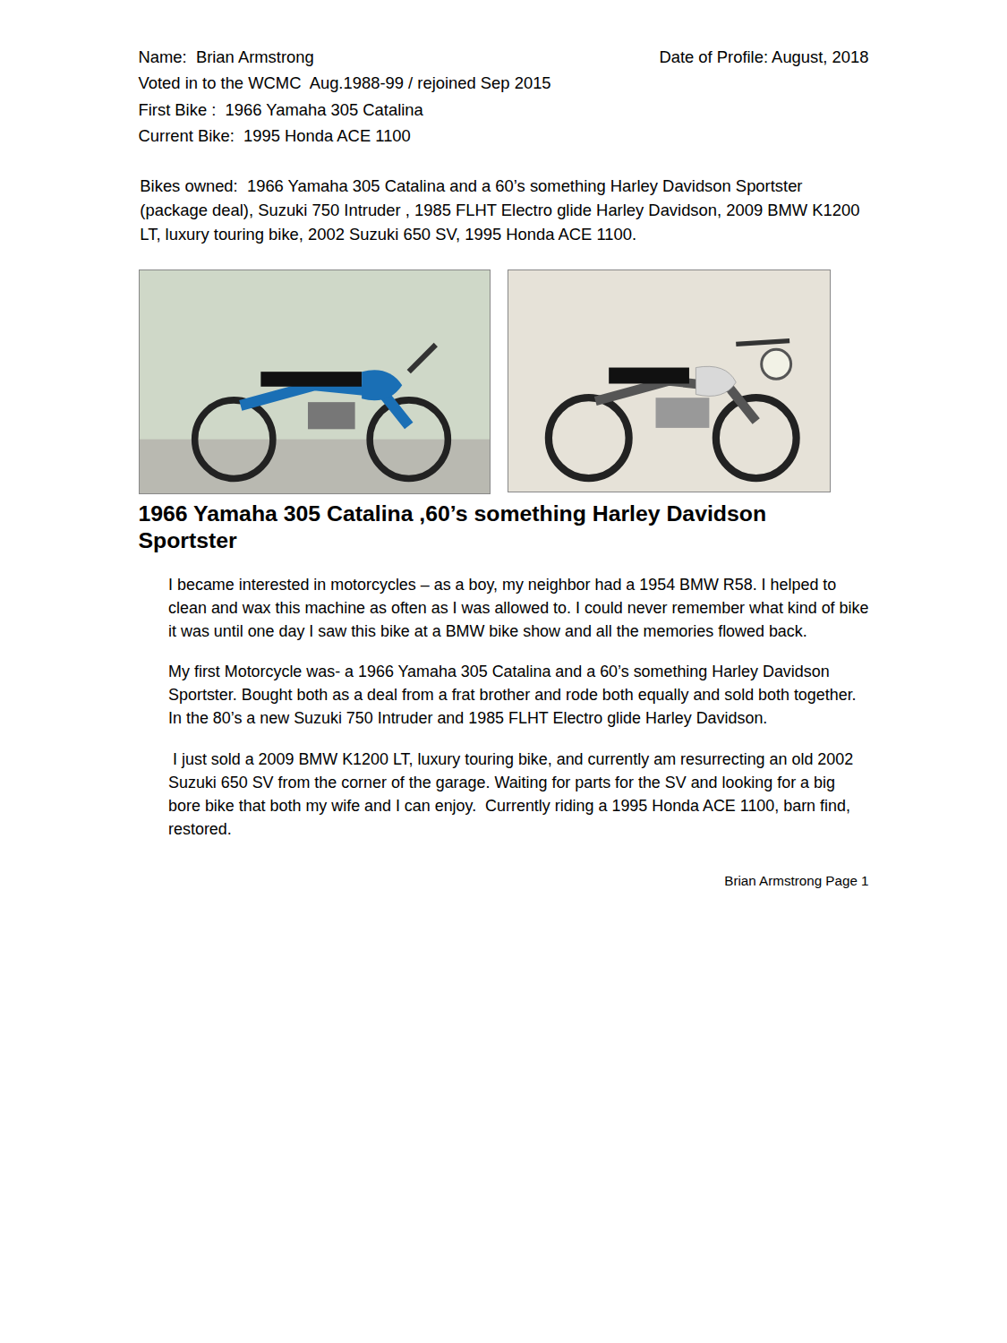Date of Profile: August, 2018
Name: Brian Armstrong
Voted in to the WCMC Aug.1988-99 / rejoined Sep 2015
First Bike : 1966 Yamaha 305 Catalina
Current Bike: 1995 Honda ACE 1100
Bikes owned: 1966 Yamaha 305 Catalina and a 60’s something Harley Davidson Sportster (package deal), Suzuki 750 Intruder , 1985 FLHT Electro glide Harley Davidson, 2009 BMW K1200 LT, luxury touring bike, 2002 Suzuki 650 SV, 1995 Honda ACE 1100.
1966 Yamaha 305 Catalina ,60’s something Harley Davidson Sportster
I became interested in motorcycles – as a boy, my neighbor had a 1954 BMW R58. I helped to clean and wax this machine as often as I was allowed to. I could never remember what kind of bike it was until one day I saw this bike at a BMW bike show and all the memories flowed back.
My first Motorcycle was- a 1966 Yamaha 305 Catalina and a 60’s something Harley Davidson Sportster. Bought both as a deal from a frat brother and rode both equally and sold both together. In the 80’s a new Suzuki 750 Intruder and 1985 FLHT Electro glide Harley Davidson.
I just sold a 2009 BMW K1200 LT, luxury touring bike, and currently am resurrecting an old 2002 Suzuki 650 SV from the corner of the garage. Waiting for parts for the SV and looking for a big bore bike that both my wife and I can enjoy. Currently riding a 1995 Honda ACE 1100, barn find, restored.
Brian Armstrong Page 1